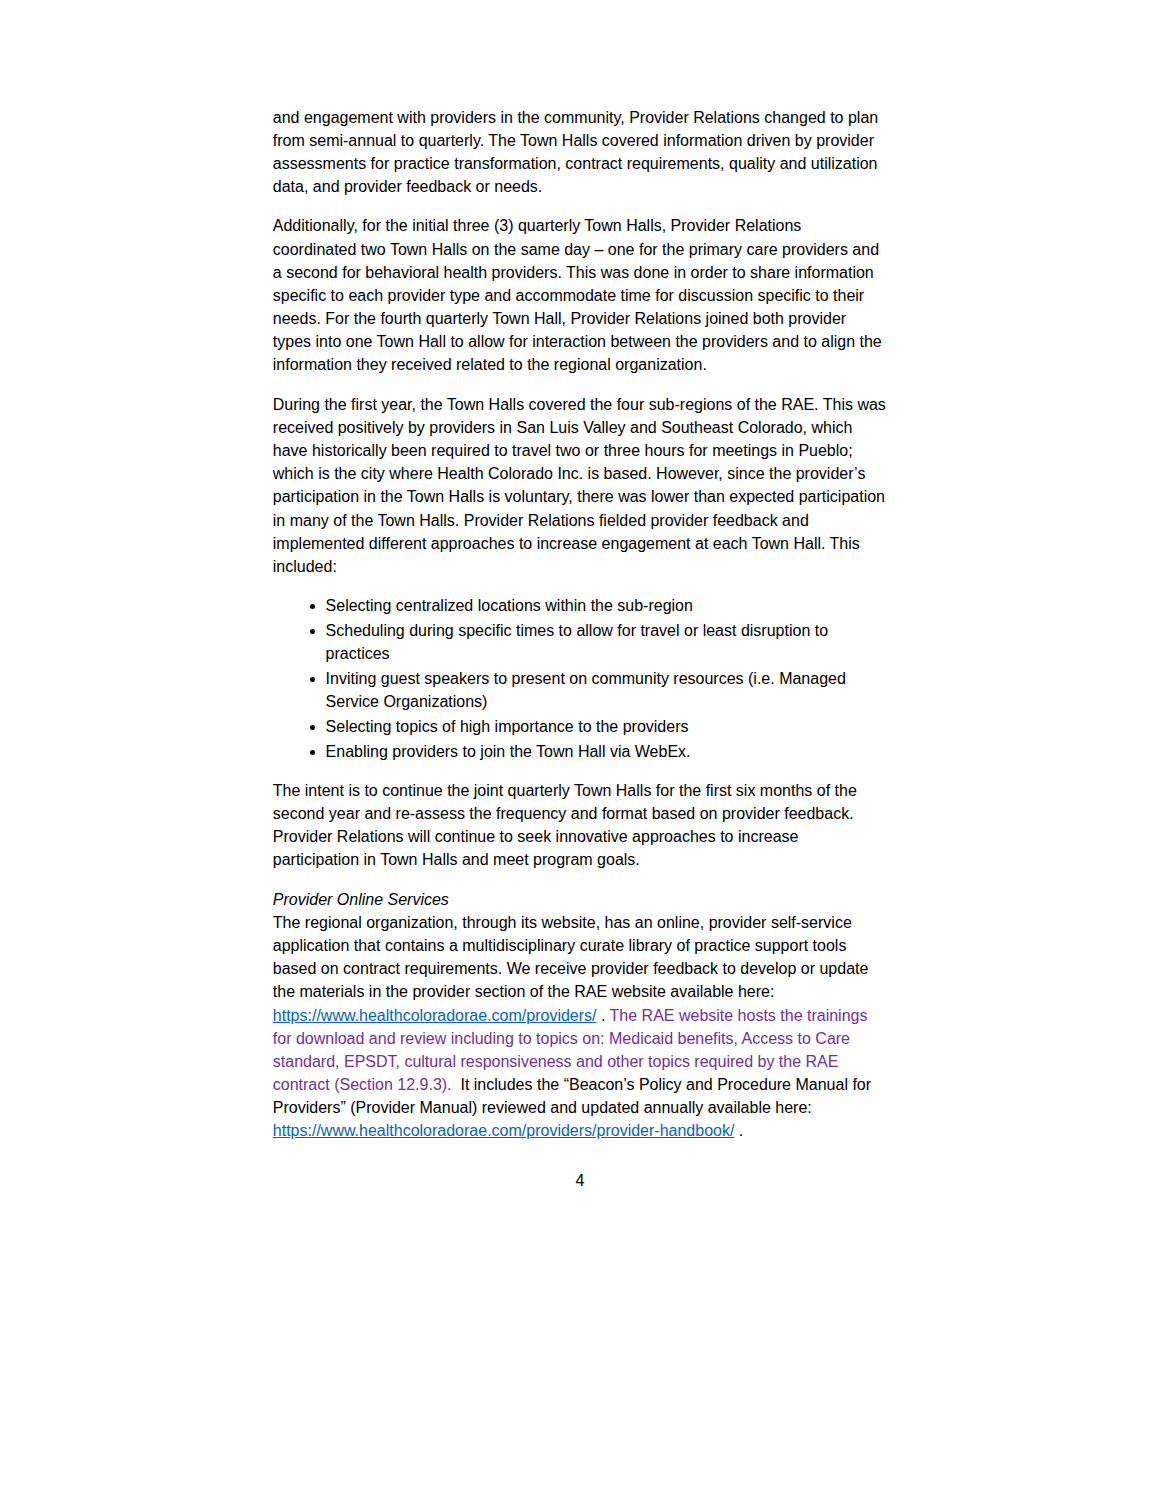and engagement with providers in the community, Provider Relations changed to plan from semi-annual to quarterly. The Town Halls covered information driven by provider assessments for practice transformation, contract requirements, quality and utilization data, and provider feedback or needs.
Additionally, for the initial three (3) quarterly Town Halls, Provider Relations coordinated two Town Halls on the same day – one for the primary care providers and a second for behavioral health providers. This was done in order to share information specific to each provider type and accommodate time for discussion specific to their needs. For the fourth quarterly Town Hall, Provider Relations joined both provider types into one Town Hall to allow for interaction between the providers and to align the information they received related to the regional organization.
During the first year, the Town Halls covered the four sub-regions of the RAE. This was received positively by providers in San Luis Valley and Southeast Colorado, which have historically been required to travel two or three hours for meetings in Pueblo; which is the city where Health Colorado Inc. is based. However, since the provider’s participation in the Town Halls is voluntary, there was lower than expected participation in many of the Town Halls. Provider Relations fielded provider feedback and implemented different approaches to increase engagement at each Town Hall. This included:
Selecting centralized locations within the sub-region
Scheduling during specific times to allow for travel or least disruption to practices
Inviting guest speakers to present on community resources (i.e. Managed Service Organizations)
Selecting topics of high importance to the providers
Enabling providers to join the Town Hall via WebEx.
The intent is to continue the joint quarterly Town Halls for the first six months of the second year and re-assess the frequency and format based on provider feedback. Provider Relations will continue to seek innovative approaches to increase participation in Town Halls and meet program goals.
Provider Online Services
The regional organization, through its website, has an online, provider self-service application that contains a multidisciplinary curate library of practice support tools based on contract requirements. We receive provider feedback to develop or update the materials in the provider section of the RAE website available here: https://www.healthcoloradorae.com/providers/ . The RAE website hosts the trainings for download and review including to topics on: Medicaid benefits, Access to Care standard, EPSDT, cultural responsiveness and other topics required by the RAE contract (Section 12.9.3). It includes the “Beacon’s Policy and Procedure Manual for Providers” (Provider Manual) reviewed and updated annually available here: https://www.healthcoloradorae.com/providers/provider-handbook/ .
4